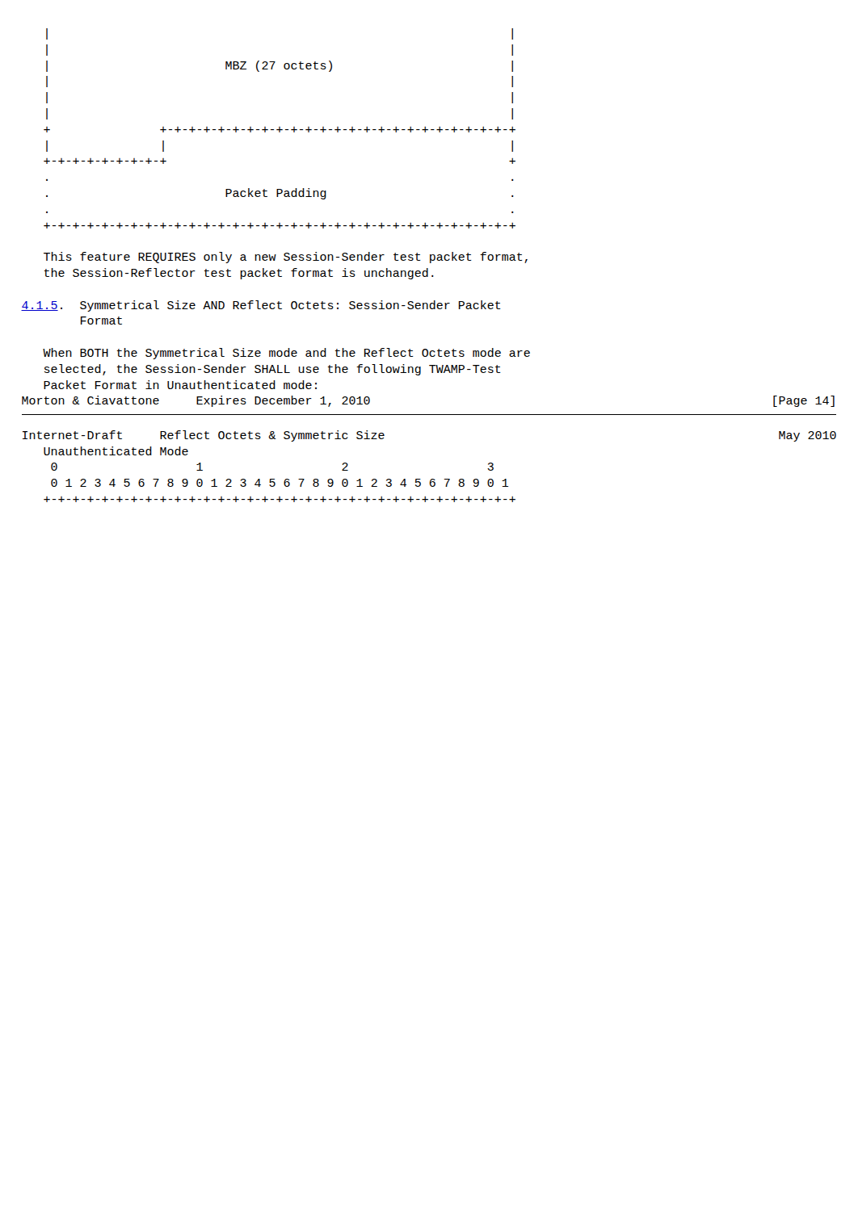|                                                               |
   |                                                               |
   |                        MBZ (27 octets)                        |
   |                                                               |
   |                                                               |
   |                                                               |
   +               +-+-+-+-+-+-+-+-+-+-+-+-+-+-+-+-+-+-+-+-+-+-+-+-+
   |               |                                               |
   +-+-+-+-+-+-+-+-+                                               +
   .                                                               .
   .                        Packet Padding                         .
   .                                                               .
   +-+-+-+-+-+-+-+-+-+-+-+-+-+-+-+-+-+-+-+-+-+-+-+-+-+-+-+-+-+-+-+-+

   This feature REQUIRES only a new Session-Sender test packet format,
   the Session-Reflector test packet format is unchanged.

4.1.5.  Symmetrical Size AND Reflect Octets: Session-Sender Packet
        Format

   When BOTH the Symmetrical Size mode and the Reflect Octets mode are
   selected, the Session-Sender SHALL use the following TWAMP-Test
   Packet Format in Unauthenticated mode:

Morton & Ciavattone     Expires December 1, 2010[Page 14]
Internet-Draft     Reflect Octets & Symmetric Size May 2010
   Unauthenticated Mode
    0                   1                   2                   3
    0 1 2 3 4 5 6 7 8 9 0 1 2 3 4 5 6 7 8 9 0 1 2 3 4 5 6 7 8 9 0 1
   +-+-+-+-+-+-+-+-+-+-+-+-+-+-+-+-+-+-+-+-+-+-+-+-+-+-+-+-+-+-+-+-+